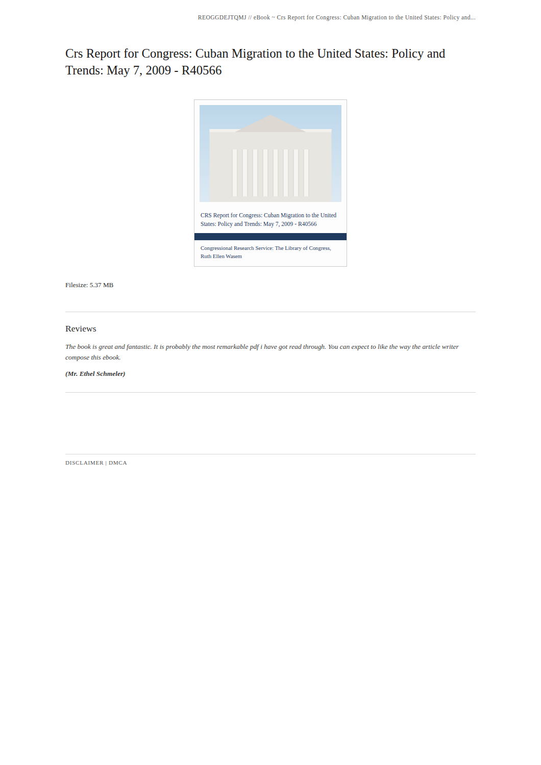REOGGDEJTQMJ // eBook ~ Crs Report for Congress: Cuban Migration to the United States: Policy and...
Crs Report for Congress: Cuban Migration to the United States: Policy and Trends: May 7, 2009 - R40566
CRS Report for Congress: Cuban Migration to the United States: Policy and Trends: May 7, 2009 - R40566
Congressional Research Service: The Library of Congress, Ruth Ellen Wasem
Filesize: 5.37 MB
Reviews
The book is great and fantastic. It is probably the most remarkable pdf i have got read through. You can expect to like the way the article writer compose this ebook.
(Mr. Ethel Schmeler)
DISCLAIMER | DMCA